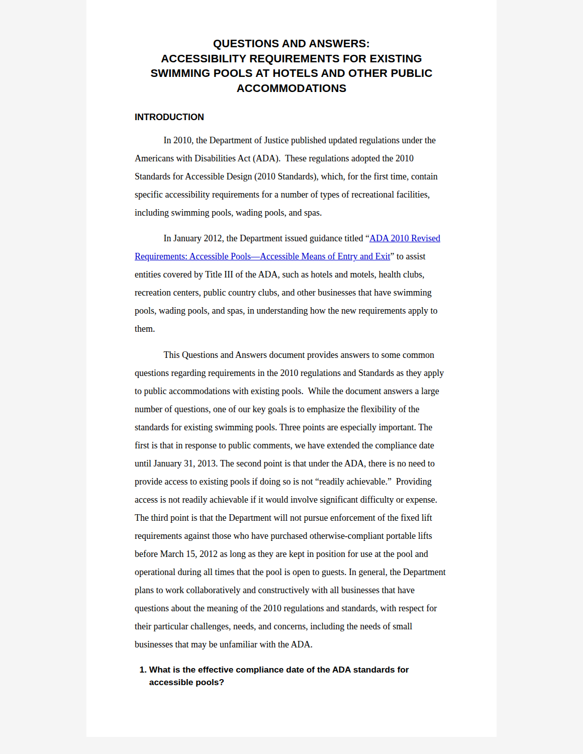QUESTIONS AND ANSWERS:
ACCESSIBILITY REQUIREMENTS FOR EXISTING SWIMMING POOLS AT HOTELS AND OTHER PUBLIC ACCOMMODATIONS
INTRODUCTION
In 2010, the Department of Justice published updated regulations under the Americans with Disabilities Act (ADA). These regulations adopted the 2010 Standards for Accessible Design (2010 Standards), which, for the first time, contain specific accessibility requirements for a number of types of recreational facilities, including swimming pools, wading pools, and spas.
In January 2012, the Department issued guidance titled “ADA 2010 Revised Requirements: Accessible Pools—Accessible Means of Entry and Exit” to assist entities covered by Title III of the ADA, such as hotels and motels, health clubs, recreation centers, public country clubs, and other businesses that have swimming pools, wading pools, and spas, in understanding how the new requirements apply to them.
This Questions and Answers document provides answers to some common questions regarding requirements in the 2010 regulations and Standards as they apply to public accommodations with existing pools. While the document answers a large number of questions, one of our key goals is to emphasize the flexibility of the standards for existing swimming pools. Three points are especially important. The first is that in response to public comments, we have extended the compliance date until January 31, 2013. The second point is that under the ADA, there is no need to provide access to existing pools if doing so is not “readily achievable.” Providing access is not readily achievable if it would involve significant difficulty or expense. The third point is that the Department will not pursue enforcement of the fixed lift requirements against those who have purchased otherwise-compliant portable lifts before March 15, 2012 as long as they are kept in position for use at the pool and operational during all times that the pool is open to guests. In general, the Department plans to work collaboratively and constructively with all businesses that have questions about the meaning of the 2010 regulations and standards, with respect for their particular challenges, needs, and concerns, including the needs of small businesses that may be unfamiliar with the ADA.
What is the effective compliance date of the ADA standards for accessible pools?